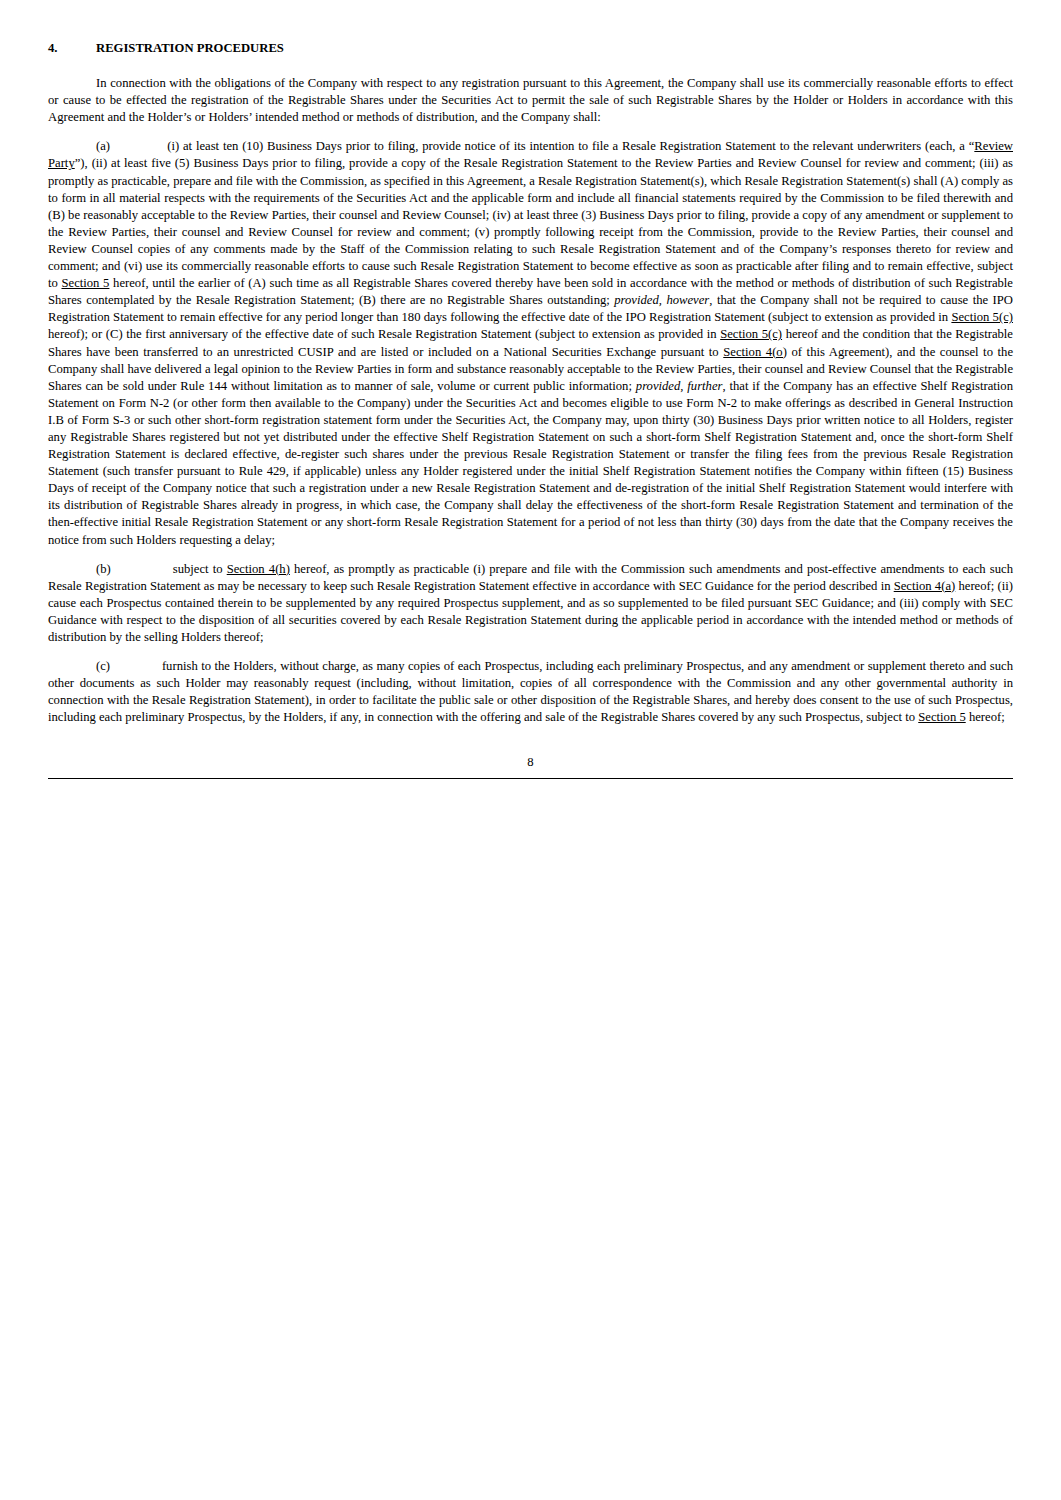4. REGISTRATION PROCEDURES
In connection with the obligations of the Company with respect to any registration pursuant to this Agreement, the Company shall use its commercially reasonable efforts to effect or cause to be effected the registration of the Registrable Shares under the Securities Act to permit the sale of such Registrable Shares by the Holder or Holders in accordance with this Agreement and the Holder’s or Holders’ intended method or methods of distribution, and the Company shall:
(a) (i) at least ten (10) Business Days prior to filing, provide notice of its intention to file a Resale Registration Statement to the relevant underwriters (each, a “Review Party”), (ii) at least five (5) Business Days prior to filing, provide a copy of the Resale Registration Statement to the Review Parties and Review Counsel for review and comment; (iii) as promptly as practicable, prepare and file with the Commission, as specified in this Agreement, a Resale Registration Statement(s), which Resale Registration Statement(s) shall (A) comply as to form in all material respects with the requirements of the Securities Act and the applicable form and include all financial statements required by the Commission to be filed therewith and (B) be reasonably acceptable to the Review Parties, their counsel and Review Counsel; (iv) at least three (3) Business Days prior to filing, provide a copy of any amendment or supplement to the Review Parties, their counsel and Review Counsel for review and comment; (v) promptly following receipt from the Commission, provide to the Review Parties, their counsel and Review Counsel copies of any comments made by the Staff of the Commission relating to such Resale Registration Statement and of the Company’s responses thereto for review and comment; and (vi) use its commercially reasonable efforts to cause such Resale Registration Statement to become effective as soon as practicable after filing and to remain effective, subject to Section 5 hereof, until the earlier of (A) such time as all Registrable Shares covered thereby have been sold in accordance with the method or methods of distribution of such Registrable Shares contemplated by the Resale Registration Statement; (B) there are no Registrable Shares outstanding; provided, however, that the Company shall not be required to cause the IPO Registration Statement to remain effective for any period longer than 180 days following the effective date of the IPO Registration Statement (subject to extension as provided in Section 5(c) hereof); or (C) the first anniversary of the effective date of such Resale Registration Statement (subject to extension as provided in Section 5(c) hereof and the condition that the Registrable Shares have been transferred to an unrestricted CUSIP and are listed or included on a National Securities Exchange pursuant to Section 4(o) of this Agreement), and the counsel to the Company shall have delivered a legal opinion to the Review Parties in form and substance reasonably acceptable to the Review Parties, their counsel and Review Counsel that the Registrable Shares can be sold under Rule 144 without limitation as to manner of sale, volume or current public information; provided, further, that if the Company has an effective Shelf Registration Statement on Form N-2 (or other form then available to the Company) under the Securities Act and becomes eligible to use Form N-2 to make offerings as described in General Instruction I.B of Form S-3 or such other short-form registration statement form under the Securities Act, the Company may, upon thirty (30) Business Days prior written notice to all Holders, register any Registrable Shares registered but not yet distributed under the effective Shelf Registration Statement on such a short-form Shelf Registration Statement and, once the short-form Shelf Registration Statement is declared effective, de-register such shares under the previous Resale Registration Statement or transfer the filing fees from the previous Resale Registration Statement (such transfer pursuant to Rule 429, if applicable) unless any Holder registered under the initial Shelf Registration Statement notifies the Company within fifteen (15) Business Days of receipt of the Company notice that such a registration under a new Resale Registration Statement and de-registration of the initial Shelf Registration Statement would interfere with its distribution of Registrable Shares already in progress, in which case, the Company shall delay the effectiveness of the short-form Resale Registration Statement and termination of the then-effective initial Resale Registration Statement or any short-form Resale Registration Statement for a period of not less than thirty (30) days from the date that the Company receives the notice from such Holders requesting a delay;
(b) subject to Section 4(h) hereof, as promptly as practicable (i) prepare and file with the Commission such amendments and post-effective amendments to each such Resale Registration Statement as may be necessary to keep such Resale Registration Statement effective in accordance with SEC Guidance for the period described in Section 4(a) hereof; (ii) cause each Prospectus contained therein to be supplemented by any required Prospectus supplement, and as so supplemented to be filed pursuant SEC Guidance; and (iii) comply with SEC Guidance with respect to the disposition of all securities covered by each Resale Registration Statement during the applicable period in accordance with the intended method or methods of distribution by the selling Holders thereof;
(c) furnish to the Holders, without charge, as many copies of each Prospectus, including each preliminary Prospectus, and any amendment or supplement thereto and such other documents as such Holder may reasonably request (including, without limitation, copies of all correspondence with the Commission and any other governmental authority in connection with the Resale Registration Statement), in order to facilitate the public sale or other disposition of the Registrable Shares, and hereby does consent to the use of such Prospectus, including each preliminary Prospectus, by the Holders, if any, in connection with the offering and sale of the Registrable Shares covered by any such Prospectus, subject to Section 5 hereof;
8